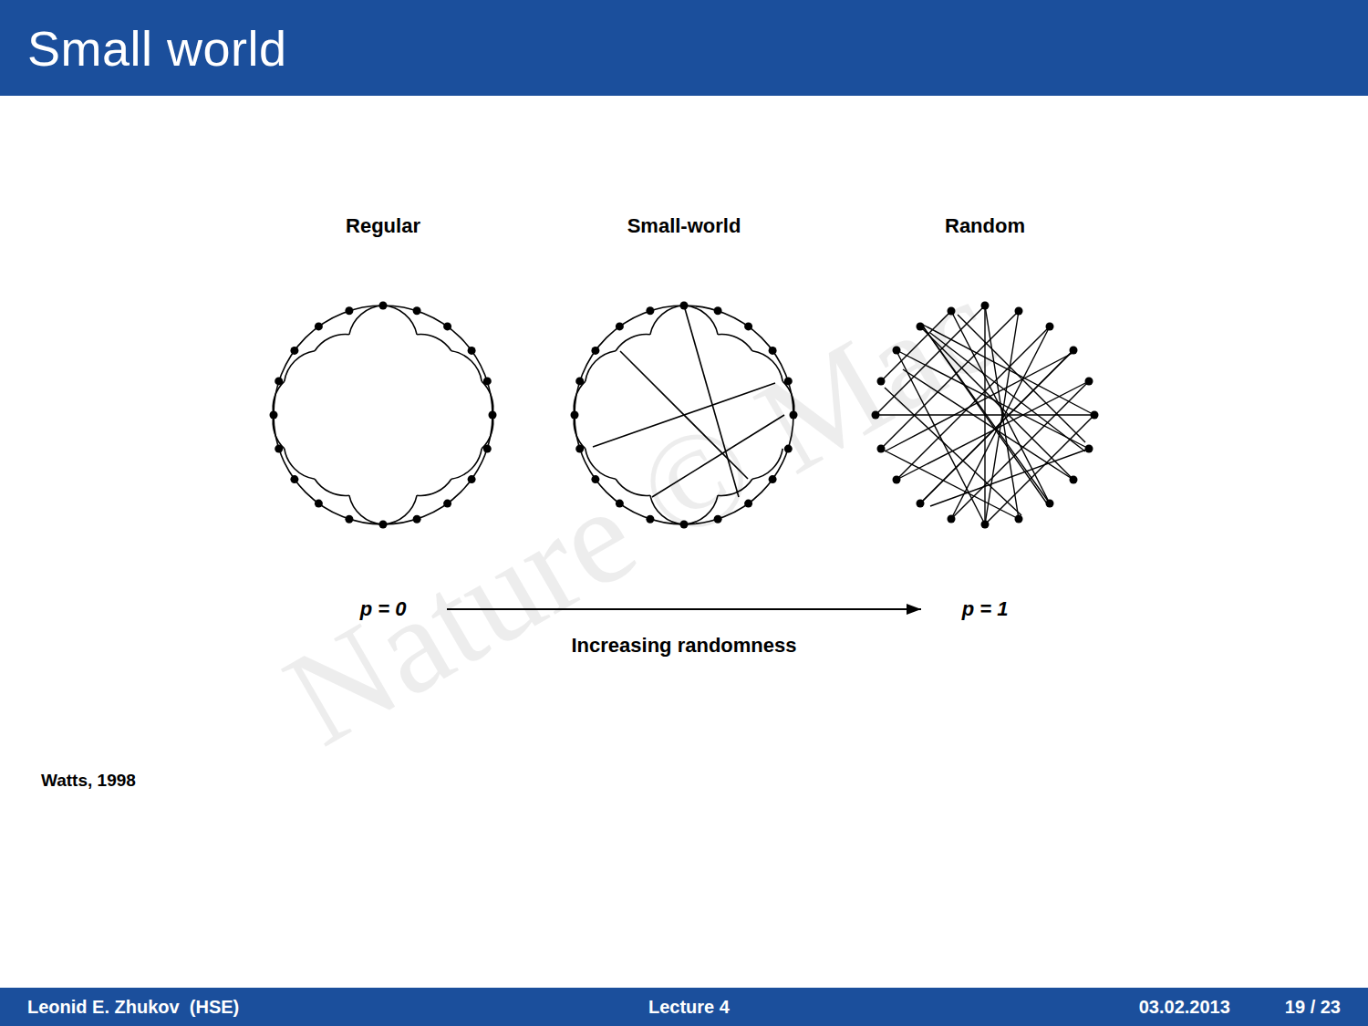Small world
Regular Small-world Random p = 0 p = 1 Increasing randomness
Nature © Mac
Watts, 1998
Leonid E. Zhukov (HSE) Lecture 4 03.02.2013 19 / 23